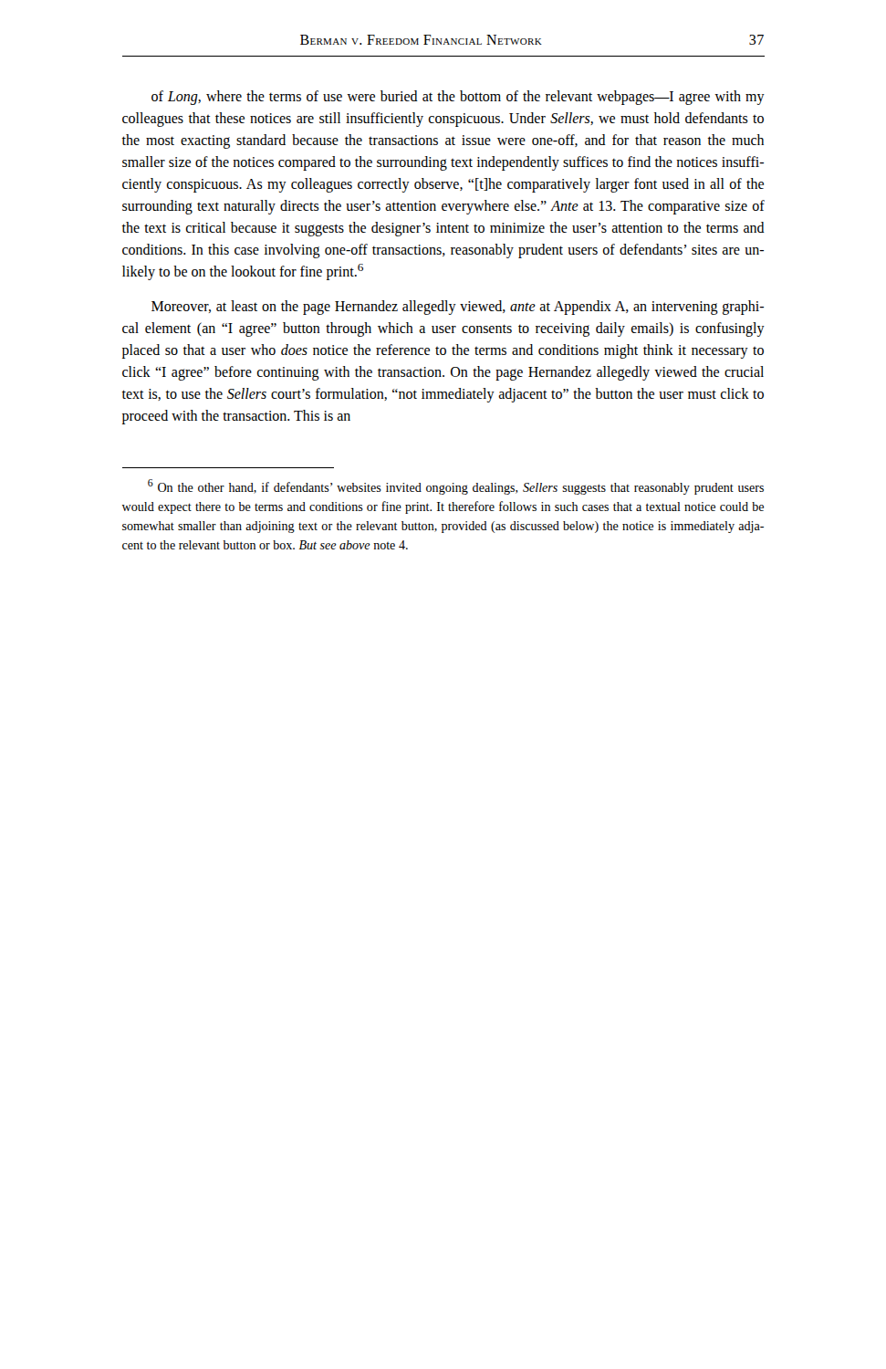Berman v. Freedom Financial Network 37
of Long, where the terms of use were buried at the bottom of the relevant webpages—I agree with my colleagues that these notices are still insufficiently conspicuous. Under Sellers, we must hold defendants to the most exacting standard because the transactions at issue were one-off, and for that reason the much smaller size of the notices compared to the surrounding text independently suffices to find the notices insufficiently conspicuous. As my colleagues correctly observe, “[t]he comparatively larger font used in all of the surrounding text naturally directs the user’s attention everywhere else.” Ante at 13. The comparative size of the text is critical because it suggests the designer’s intent to minimize the user’s attention to the terms and conditions. In this case involving one-off transactions, reasonably prudent users of defendants’ sites are unlikely to be on the lookout for fine print.6
Moreover, at least on the page Hernandez allegedly viewed, ante at Appendix A, an intervening graphical element (an “I agree” button through which a user consents to receiving daily emails) is confusingly placed so that a user who does notice the reference to the terms and conditions might think it necessary to click “I agree” before continuing with the transaction. On the page Hernandez allegedly viewed the crucial text is, to use the Sellers court’s formulation, “not immediately adjacent to” the button the user must click to proceed with the transaction. This is an
6 On the other hand, if defendants’ websites invited ongoing dealings, Sellers suggests that reasonably prudent users would expect there to be terms and conditions or fine print. It therefore follows in such cases that a textual notice could be somewhat smaller than adjoining text or the relevant button, provided (as discussed below) the notice is immediately adjacent to the relevant button or box. But see above note 4.